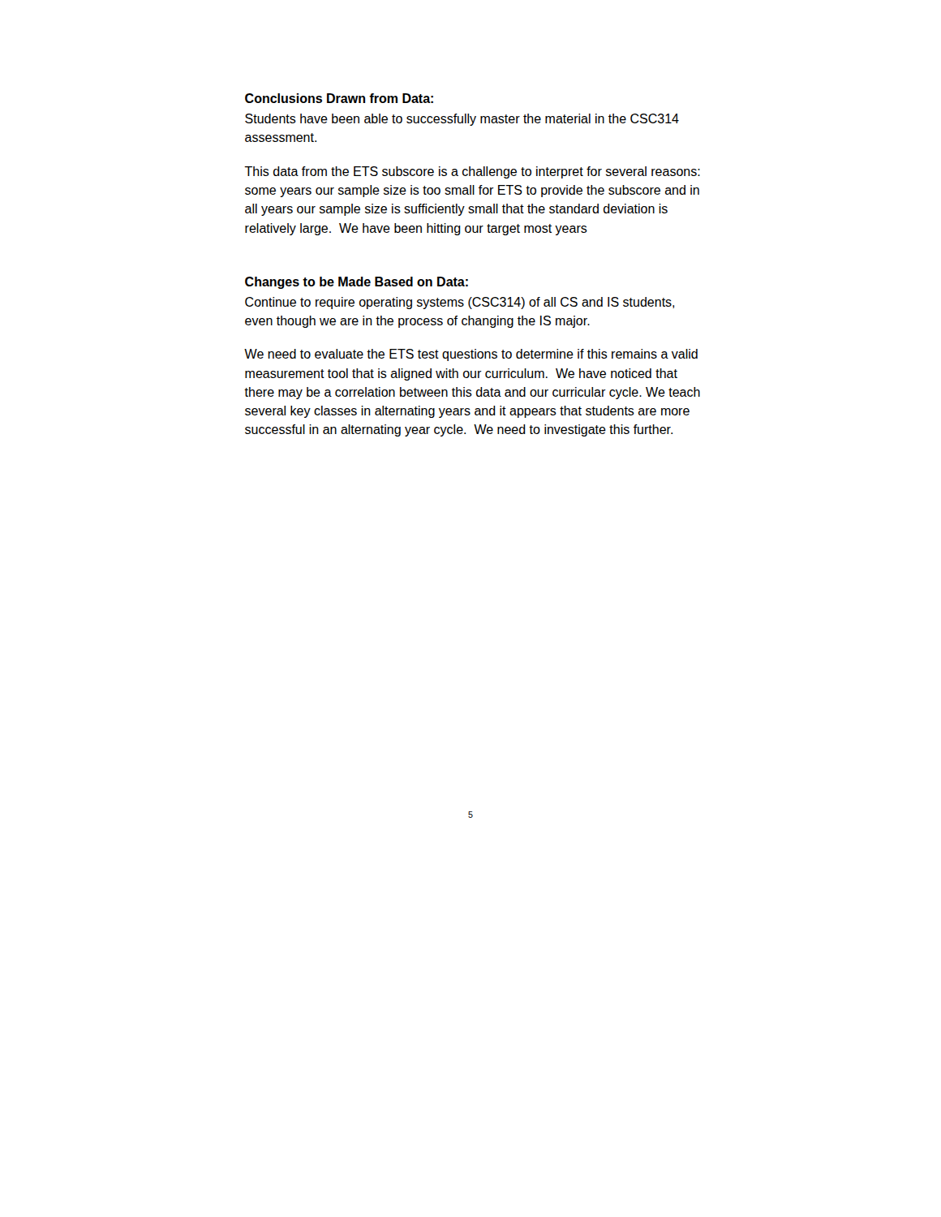Conclusions Drawn from Data:
Students have been able to successfully master the material in the CSC314 assessment.
This data from the ETS subscore is a challenge to interpret for several reasons: some years our sample size is too small for ETS to provide the subscore and in all years our sample size is sufficiently small that the standard deviation is relatively large. We have been hitting our target most years
Changes to be Made Based on Data:
Continue to require operating systems (CSC314) of all CS and IS students, even though we are in the process of changing the IS major.
We need to evaluate the ETS test questions to determine if this remains a valid measurement tool that is aligned with our curriculum. We have noticed that there may be a correlation between this data and our curricular cycle. We teach several key classes in alternating years and it appears that students are more successful in an alternating year cycle. We need to investigate this further.
5